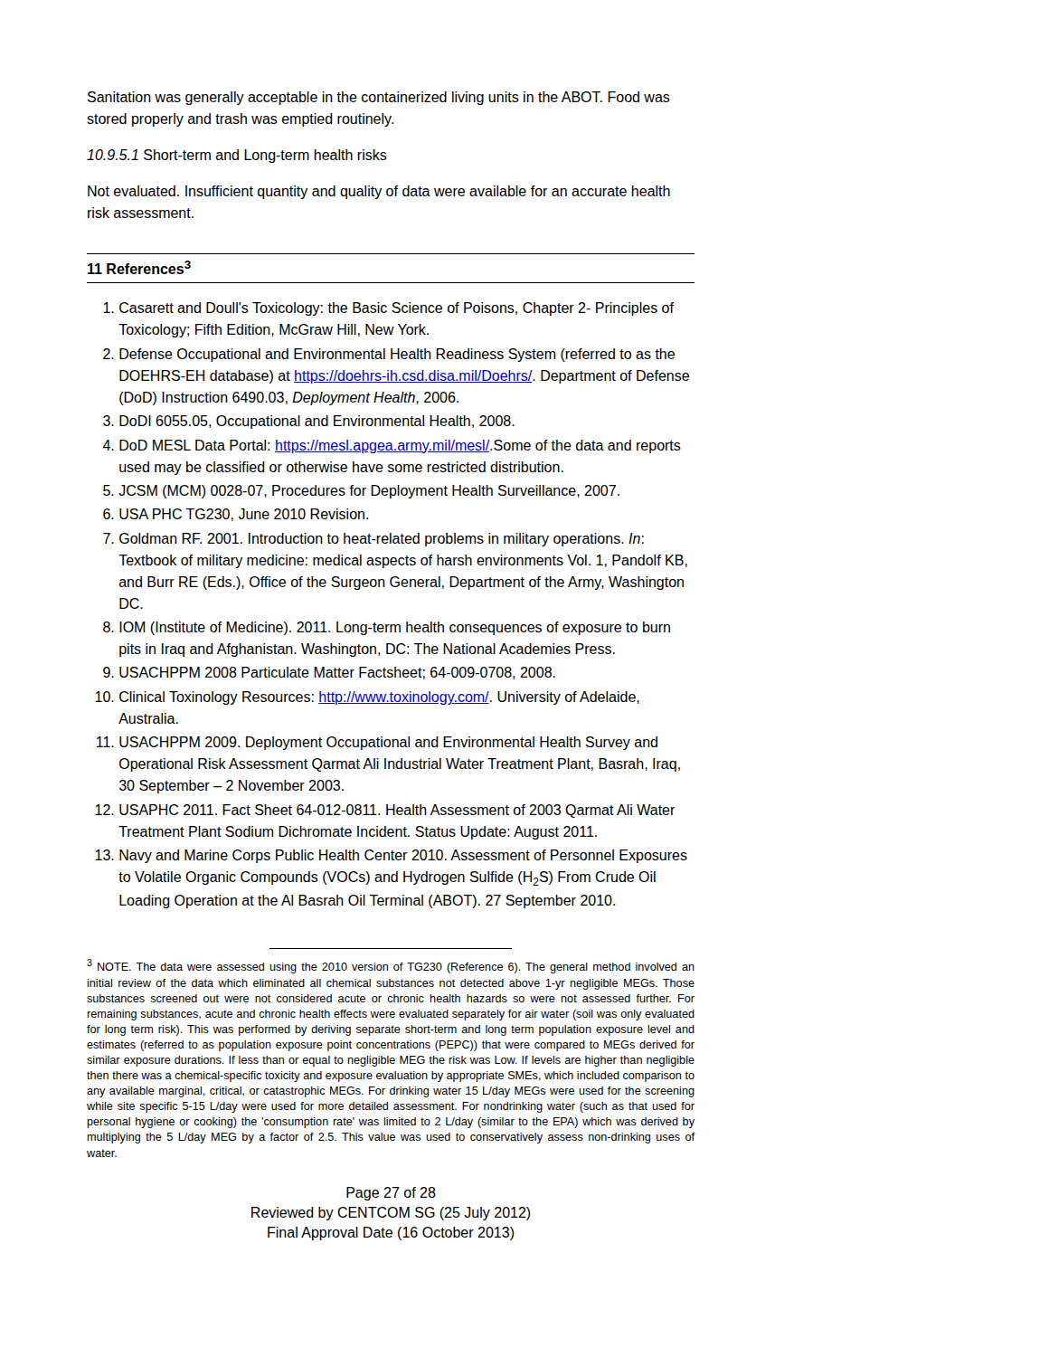Sanitation was generally acceptable in the containerized living units in the ABOT. Food was stored properly and trash was emptied routinely.
10.9.5.1 Short-term and Long-term health risks
Not evaluated. Insufficient quantity and quality of data were available for an accurate health risk assessment.
11 References3
Casarett and Doull's Toxicology: the Basic Science of Poisons, Chapter 2- Principles of Toxicology; Fifth Edition, McGraw Hill, New York.
Defense Occupational and Environmental Health Readiness System (referred to as the DOEHRS-EH database) at https://doehrs-ih.csd.disa.mil/Doehrs/. Department of Defense (DoD) Instruction 6490.03, Deployment Health, 2006.
DoDI 6055.05, Occupational and Environmental Health, 2008.
DoD MESL Data Portal: https://mesl.apgea.army.mil/mesl/.Some of the data and reports used may be classified or otherwise have some restricted distribution.
JCSM (MCM) 0028-07, Procedures for Deployment Health Surveillance, 2007.
USA PHC TG230, June 2010 Revision.
Goldman RF. 2001. Introduction to heat-related problems in military operations. In: Textbook of military medicine: medical aspects of harsh environments Vol. 1, Pandolf KB, and Burr RE (Eds.), Office of the Surgeon General, Department of the Army, Washington DC.
IOM (Institute of Medicine). 2011. Long-term health consequences of exposure to burn pits in Iraq and Afghanistan. Washington, DC: The National Academies Press.
USACHPPM 2008 Particulate Matter Factsheet; 64-009-0708, 2008.
Clinical Toxinology Resources: http://www.toxinology.com/. University of Adelaide, Australia.
USACHPPM 2009. Deployment Occupational and Environmental Health Survey and Operational Risk Assessment Qarmat Ali Industrial Water Treatment Plant, Basrah, Iraq, 30 September – 2 November 2003.
USAPHC 2011. Fact Sheet 64-012-0811. Health Assessment of 2003 Qarmat Ali Water Treatment Plant Sodium Dichromate Incident. Status Update: August 2011.
Navy and Marine Corps Public Health Center 2010. Assessment of Personnel Exposures to Volatile Organic Compounds (VOCs) and Hydrogen Sulfide (H2S) From Crude Oil Loading Operation at the Al Basrah Oil Terminal (ABOT). 27 September 2010.
3 NOTE. The data were assessed using the 2010 version of TG230 (Reference 6). The general method involved an initial review of the data which eliminated all chemical substances not detected above 1-yr negligible MEGs. Those substances screened out were not considered acute or chronic health hazards so were not assessed further. For remaining substances, acute and chronic health effects were evaluated separately for air water (soil was only evaluated for long term risk). This was performed by deriving separate short-term and long term population exposure level and estimates (referred to as population exposure point concentrations (PEPC)) that were compared to MEGs derived for similar exposure durations. If less than or equal to negligible MEG the risk was Low. If levels are higher than negligible then there was a chemical-specific toxicity and exposure evaluation by appropriate SMEs, which included comparison to any available marginal, critical, or catastrophic MEGs. For drinking water 15 L/day MEGs were used for the screening while site specific 5-15 L/day were used for more detailed assessment. For nondrinking water (such as that used for personal hygiene or cooking) the 'consumption rate' was limited to 2 L/day (similar to the EPA) which was derived by multiplying the 5 L/day MEG by a factor of 2.5. This value was used to conservatively assess non-drinking uses of water.
Page 27 of 28
Reviewed by CENTCOM SG (25 July 2012)
Final Approval Date (16 October 2013)